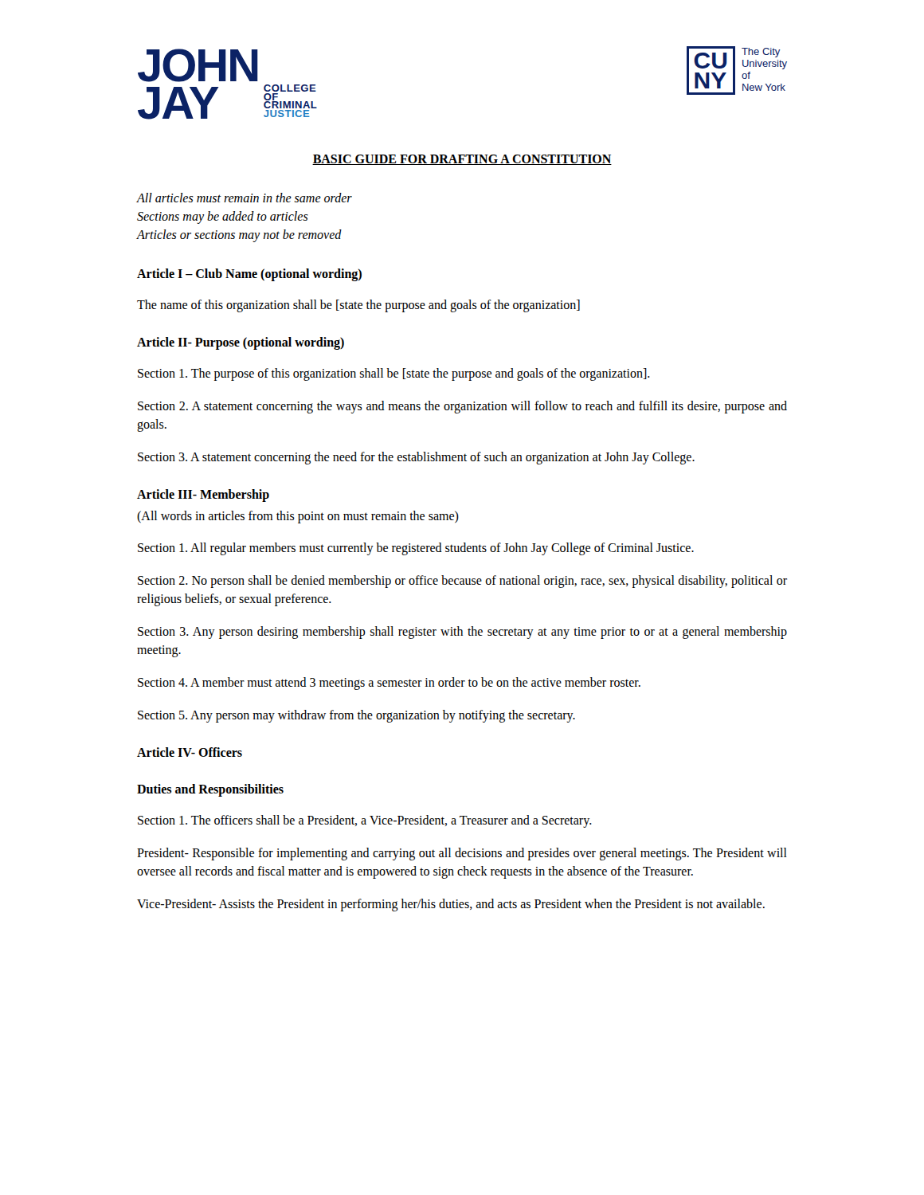JOHN JAY
COLLEGE OF CRIMINAL JUSTICE
CU NY
The City University of New York
BASIC GUIDE FOR DRAFTING A CONSTITUTION
All articles must remain in the same order Sections may be added to articles Articles or sections may not be removed
Article I – Club Name (optional wording)
The name of this organization shall be [state the purpose and goals of the organization]
Article II- Purpose (optional wording)
Section 1. The purpose of this organization shall be [state the purpose and goals of the organization].
Section 2. A statement concerning the ways and means the organization will follow to reach and fulfill its desire, purpose and goals.
Section 3. A statement concerning the need for the establishment of such an organization at John Jay College.
Article III- Membership
(All words in articles from this point on must remain the same)
Section 1. All regular members must currently be registered students of John Jay College of Criminal Justice.
Section 2. No person shall be denied membership or office because of national origin, race, sex, physical disability, political or religious beliefs, or sexual preference.
Section 3. Any person desiring membership shall register with the secretary at any time prior to or at a general membership meeting.
Section 4. A member must attend 3 meetings a semester in order to be on the active member roster.
Section 5. Any person may withdraw from the organization by notifying the secretary.
Article IV- Officers
Duties and Responsibilities
Section 1. The officers shall be a President, a Vice-President, a Treasurer and a Secretary.
President- Responsible for implementing and carrying out all decisions and presides over general meetings. The President will oversee all records and fiscal matter and is empowered to sign check requests in the absence of the Treasurer.
Vice-President- Assists the President in performing her/his duties, and acts as President when the President is not available.